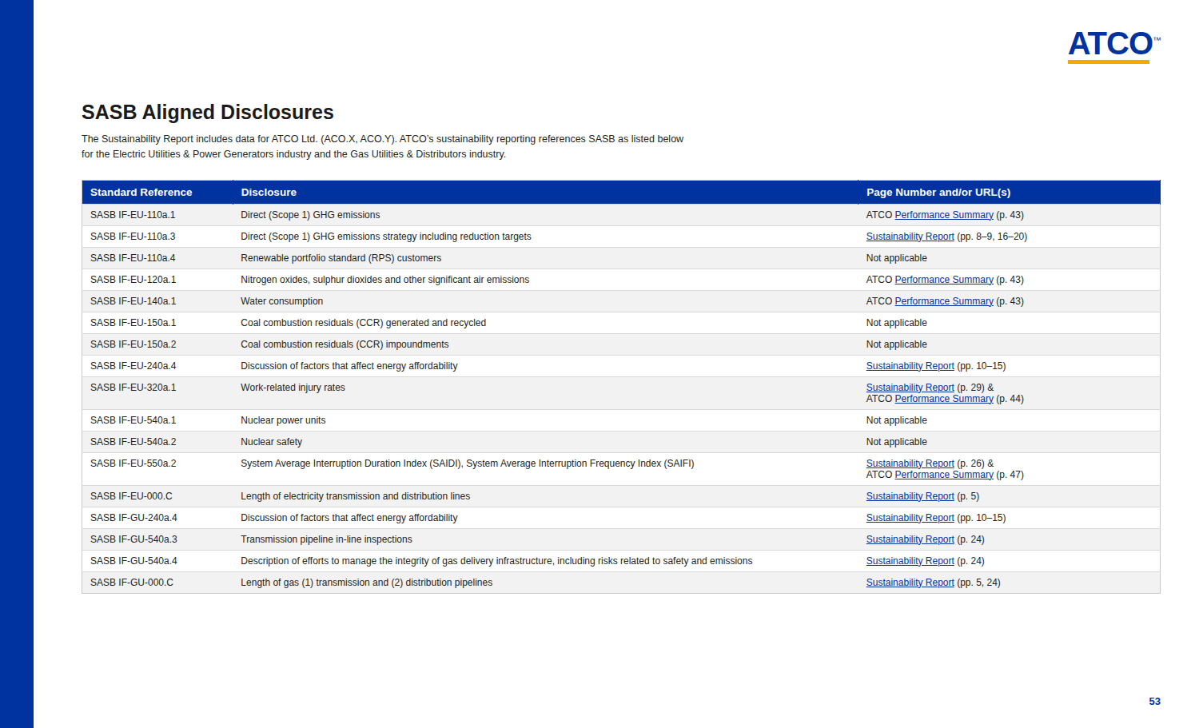ATCO™
SASB Aligned Disclosures
The Sustainability Report includes data for ATCO Ltd. (ACO.X, ACO.Y). ATCO’s sustainability reporting references SASB as listed below
for the Electric Utilities & Power Generators industry and the Gas Utilities & Distributors industry.
| Standard Reference | Disclosure | Page Number and/or URL(s) |
| --- | --- | --- |
| SASB IF-EU-110a.1 | Direct (Scope 1) GHG emissions | ATCO Performance Summary (p. 43) |
| SASB IF-EU-110a.3 | Direct (Scope 1) GHG emissions strategy including reduction targets | Sustainability Report (pp. 8–9, 16–20) |
| SASB IF-EU-110a.4 | Renewable portfolio standard (RPS) customers | Not applicable |
| SASB IF-EU-120a.1 | Nitrogen oxides, sulphur dioxides and other significant air emissions | ATCO Performance Summary (p. 43) |
| SASB IF-EU-140a.1 | Water consumption | ATCO Performance Summary (p. 43) |
| SASB IF-EU-150a.1 | Coal combustion residuals (CCR) generated and recycled | Not applicable |
| SASB IF-EU-150a.2 | Coal combustion residuals (CCR) impoundments | Not applicable |
| SASB IF-EU-240a.4 | Discussion of factors that affect energy affordability | Sustainability Report (pp. 10–15) |
| SASB IF-EU-320a.1 | Work-related injury rates | Sustainability Report (p. 29) & ATCO Performance Summary (p. 44) |
| SASB IF-EU-540a.1 | Nuclear power units | Not applicable |
| SASB IF-EU-540a.2 | Nuclear safety | Not applicable |
| SASB IF-EU-550a.2 | System Average Interruption Duration Index (SAIDI), System Average Interruption Frequency Index (SAIFI) | Sustainability Report (p. 26) & ATCO Performance Summary (p. 47) |
| SASB IF-EU-000.C | Length of electricity transmission and distribution lines | Sustainability Report (p. 5) |
| SASB IF-GU-240a.4 | Discussion of factors that affect energy affordability | Sustainability Report (pp. 10–15) |
| SASB IF-GU-540a.3 | Transmission pipeline in-line inspections | Sustainability Report (p. 24) |
| SASB IF-GU-540a.4 | Description of efforts to manage the integrity of gas delivery infrastructure, including risks related to safety and emissions | Sustainability Report (p. 24) |
| SASB IF-GU-000.C | Length of gas (1) transmission and (2) distribution pipelines | Sustainability Report (pp. 5, 24) |
53